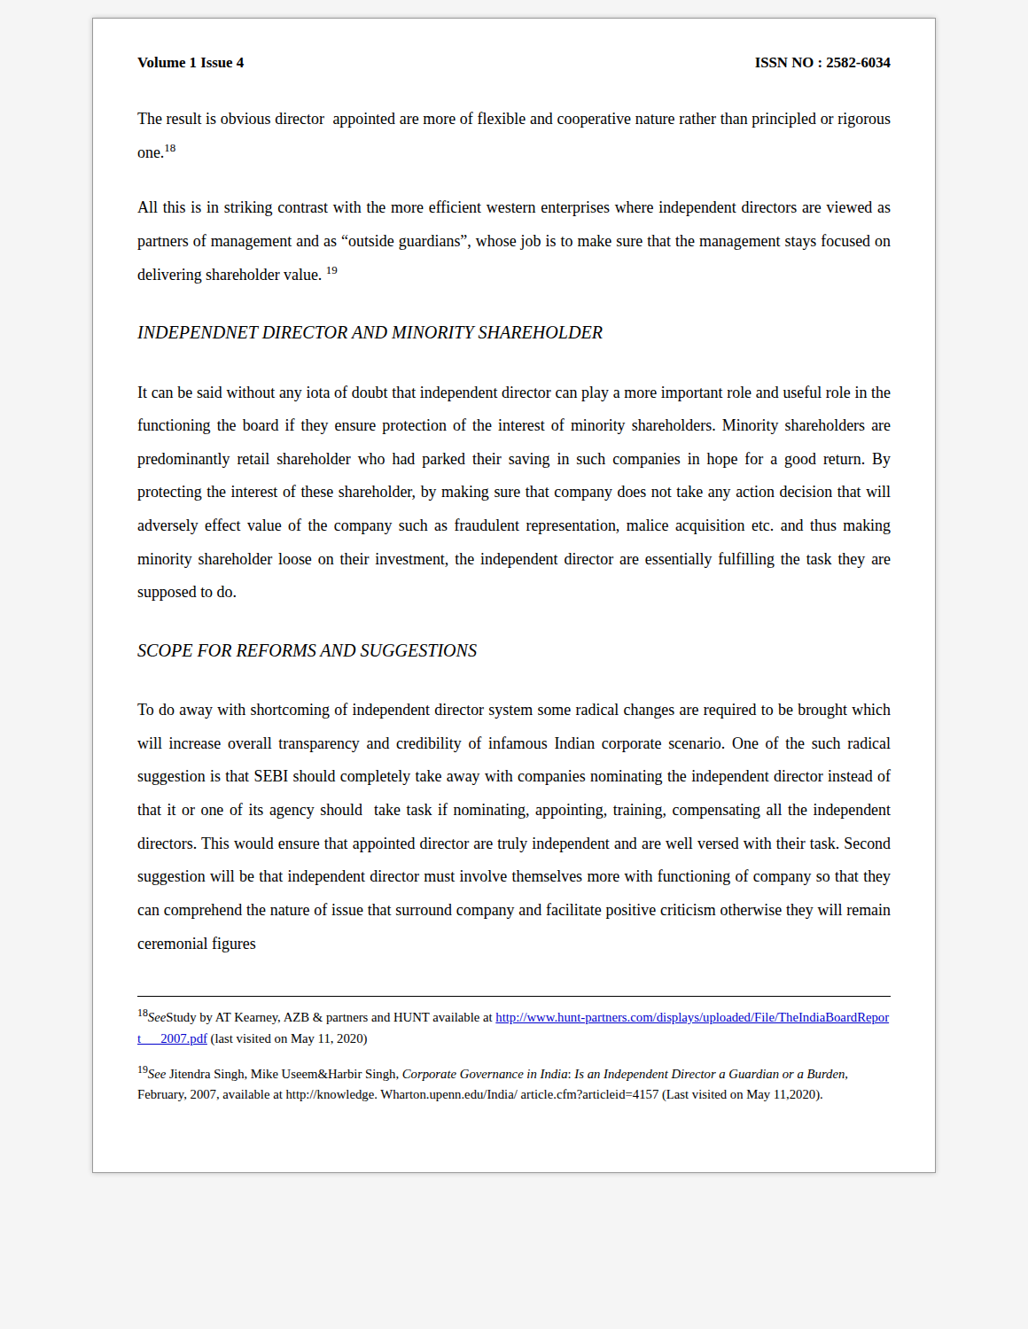Volume 1 Issue 4 ISSN NO : 2582-6034
The result is obvious director appointed are more of flexible and cooperative nature rather than principled or rigorous one.18
All this is in striking contrast with the more efficient western enterprises where independent directors are viewed as partners of management and as “outside guardians”, whose job is to make sure that the management stays focused on delivering shareholder value. 19
INDEPENDNET DIRECTOR AND MINORITY SHAREHOLDER
It can be said without any iota of doubt that independent director can play a more important role and useful role in the functioning the board if they ensure protection of the interest of minority shareholders. Minority shareholders are predominantly retail shareholder who had parked their saving in such companies in hope for a good return. By protecting the interest of these shareholder, by making sure that company does not take any action decision that will adversely effect value of the company such as fraudulent representation, malice acquisition etc. and thus making minority shareholder loose on their investment, the independent director are essentially fulfilling the task they are supposed to do.
SCOPE FOR REFORMS AND SUGGESTIONS
To do away with shortcoming of independent director system some radical changes are required to be brought which will increase overall transparency and credibility of infamous Indian corporate scenario. One of the such radical suggestion is that SEBI should completely take away with companies nominating the independent director instead of that it or one of its agency should take task if nominating, appointing, training, compensating all the independent directors. This would ensure that appointed director are truly independent and are well versed with their task. Second suggestion will be that independent director must involve themselves more with functioning of company so that they can comprehend the nature of issue that surround company and facilitate positive criticism otherwise they will remain ceremonial figures
18 See Study by AT Kearney, AZB & partners and HUNT available at http://www.hunt-partners.com/displays/uploaded/File/TheIndiaBoardReport___2007.pdf (last visited on May 11, 2020)
19 See Jitendra Singh, Mike Useem&Harbir Singh, Corporate Governance in India: Is an Independent Director a Guardian or a Burden, February, 2007, available at http://knowledge. Wharton.upenn.edu/India/ article.cfm?articleid=4157 (Last visited on May 11,2020).